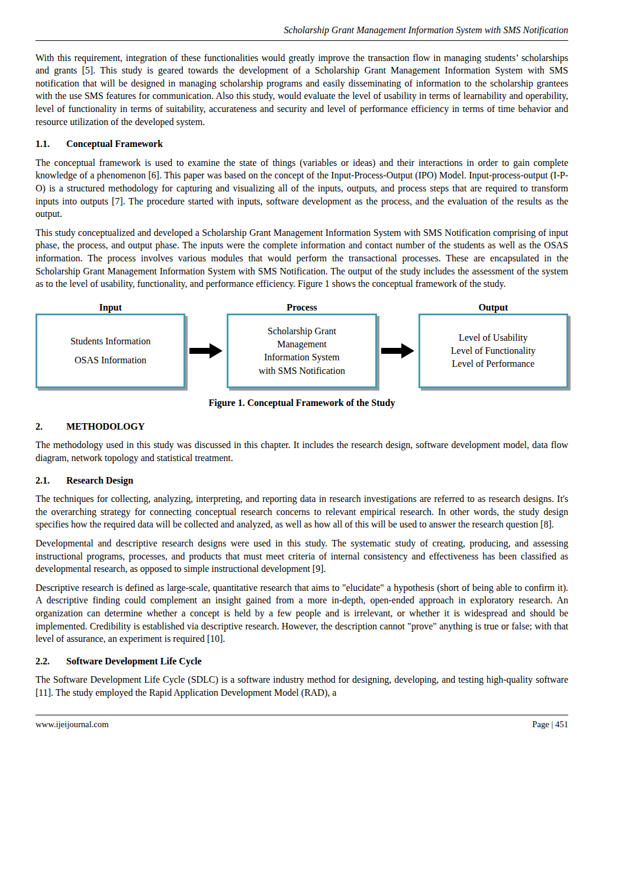Scholarship Grant Management Information System with SMS Notification
With this requirement, integration of these functionalities would greatly improve the transaction flow in managing students’ scholarships and grants [5]. This study is geared towards the development of a Scholarship Grant Management Information System with SMS notification that will be designed in managing scholarship programs and easily disseminating of information to the scholarship grantees with the use SMS features for communication. Also this study, would evaluate the level of usability in terms of learnability and operability, level of functionality in terms of suitability, accurateness and security and level of performance efficiency in terms of time behavior and resource utilization of the developed system.
1.1. Conceptual Framework
The conceptual framework is used to examine the state of things (variables or ideas) and their interactions in order to gain complete knowledge of a phenomenon [6]. This paper was based on the concept of the Input-Process-Output (IPO) Model. Input-process-output (I-P-O) is a structured methodology for capturing and visualizing all of the inputs, outputs, and process steps that are required to transform inputs into outputs [7]. The procedure started with inputs, software development as the process, and the evaluation of the results as the output.
This study conceptualized and developed a Scholarship Grant Management Information System with SMS Notification comprising of input phase, the process, and output phase. The inputs were the complete information and contact number of the students as well as the OSAS information. The process involves various modules that would perform the transactional processes. These are encapsulated in the Scholarship Grant Management Information System with SMS Notification. The output of the study includes the assessment of the system as to the level of usability, functionality, and performance efficiency. Figure 1 shows the conceptual framework of the study.
| Input | | Process | | Output |
| Students Information OSAS Information | | Scholarship Grant Management Information System with SMS Notification | | Level of Usability Level of Functionality Level of Performance |
Figure 1. Conceptual Framework of the Study
2. METHODOLOGY
The methodology used in this study was discussed in this chapter. It includes the research design, software development model, data flow diagram, network topology and statistical treatment.
2.1. Research Design
The techniques for collecting, analyzing, interpreting, and reporting data in research investigations are referred to as research designs. It's the overarching strategy for connecting conceptual research concerns to relevant empirical research. In other words, the study design specifies how the required data will be collected and analyzed, as well as how all of this will be used to answer the research question [8].
Developmental and descriptive research designs were used in this study. The systematic study of creating, producing, and assessing instructional programs, processes, and products that must meet criteria of internal consistency and effectiveness has been classified as developmental research, as opposed to simple instructional development [9].
Descriptive research is defined as large-scale, quantitative research that aims to "elucidate" a hypothesis (short of being able to confirm it). A descriptive finding could complement an insight gained from a more in-depth, open-ended approach in exploratory research. An organization can determine whether a concept is held by a few people and is irrelevant, or whether it is widespread and should be implemented. Credibility is established via descriptive research. However, the description cannot "prove" anything is true or false; with that level of assurance, an experiment is required [10].
2.2. Software Development Life Cycle
The Software Development Life Cycle (SDLC) is a software industry method for designing, developing, and testing high-quality software [11]. The study employed the Rapid Application Development Model (RAD), a
www.ijeijournal.com
Page | 451